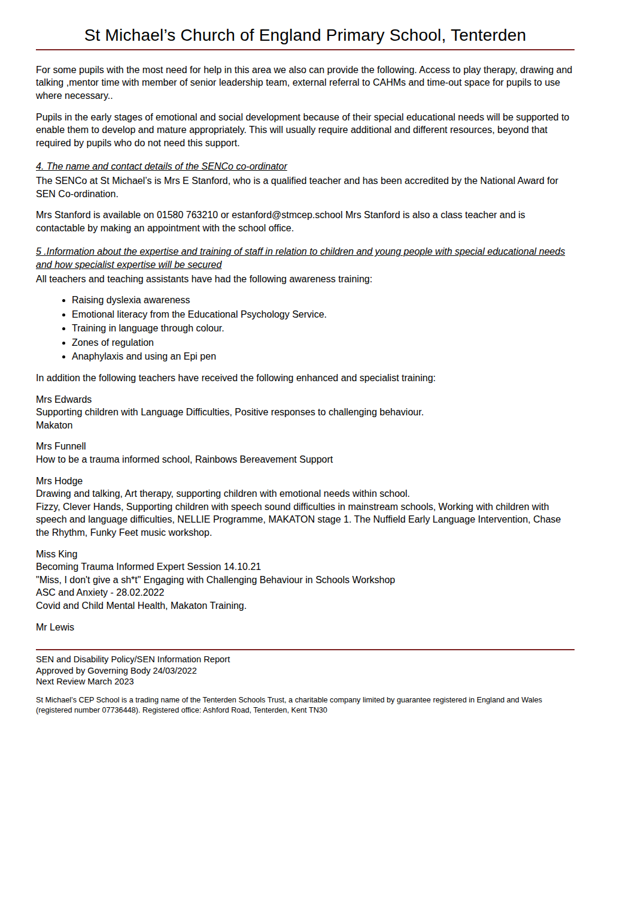St Michael’s Church of England Primary School, Tenterden
For some pupils with the most need for help in this area we also can provide the following. Access to play therapy, drawing and talking ,mentor time with member of senior leadership team, external referral to CAHMs and time-out space for pupils to use where necessary..
Pupils in the early stages of emotional and social development because of their special educational needs will be supported to enable them to develop and mature appropriately. This will usually require additional and different resources, beyond that required by pupils who do not need this support.
4. The name and contact details of the SENCo co-ordinator
The SENCo at St Michael’s is Mrs E Stanford, who is a qualified teacher and has been accredited by the National Award for SEN Co-ordination.
Mrs Stanford is available on 01580 763210 or estanford@stmcep.school Mrs Stanford is also a class teacher and is contactable by making an appointment with the school office.
5 .Information about the expertise and training of staff in relation to children and young people with special educational needs and how specialist expertise will be secured
All teachers and teaching assistants have had the following awareness training:
Raising dyslexia awareness
Emotional literacy from the Educational Psychology Service.
Training in language through colour.
Zones of regulation
Anaphylaxis and using an Epi pen
In addition the following teachers have received the following enhanced and specialist training:
Mrs Edwards
Supporting children with Language Difficulties, Positive responses to challenging behaviour.
Makaton
Mrs Funnell
How to be a trauma informed school, Rainbows Bereavement Support
Mrs Hodge
Drawing and talking, Art therapy, supporting children with emotional needs within school.
Fizzy, Clever Hands, Supporting children with speech sound difficulties in mainstream schools, Working with children with speech and language difficulties, NELLIE Programme, MAKATON stage 1. The Nuffield Early Language Intervention, Chase the Rhythm, Funky Feet music workshop.
Miss King
Becoming Trauma Informed Expert Session 14.10.21
"Miss, I don't give a sh*t" Engaging with Challenging Behaviour in Schools Workshop
ASC and Anxiety - 28.02.2022
Covid and Child Mental Health, Makaton Training.
Mr Lewis
SEN and Disability Policy/SEN Information Report
Approved by Governing Body 24/03/2022
Next Review March 2023
St Michael’s CEP School is a trading name of the Tenterden Schools Trust, a charitable company limited by guarantee registered in England and Wales (registered number 07736448). Registered office: Ashford Road, Tenterden, Kent TN30